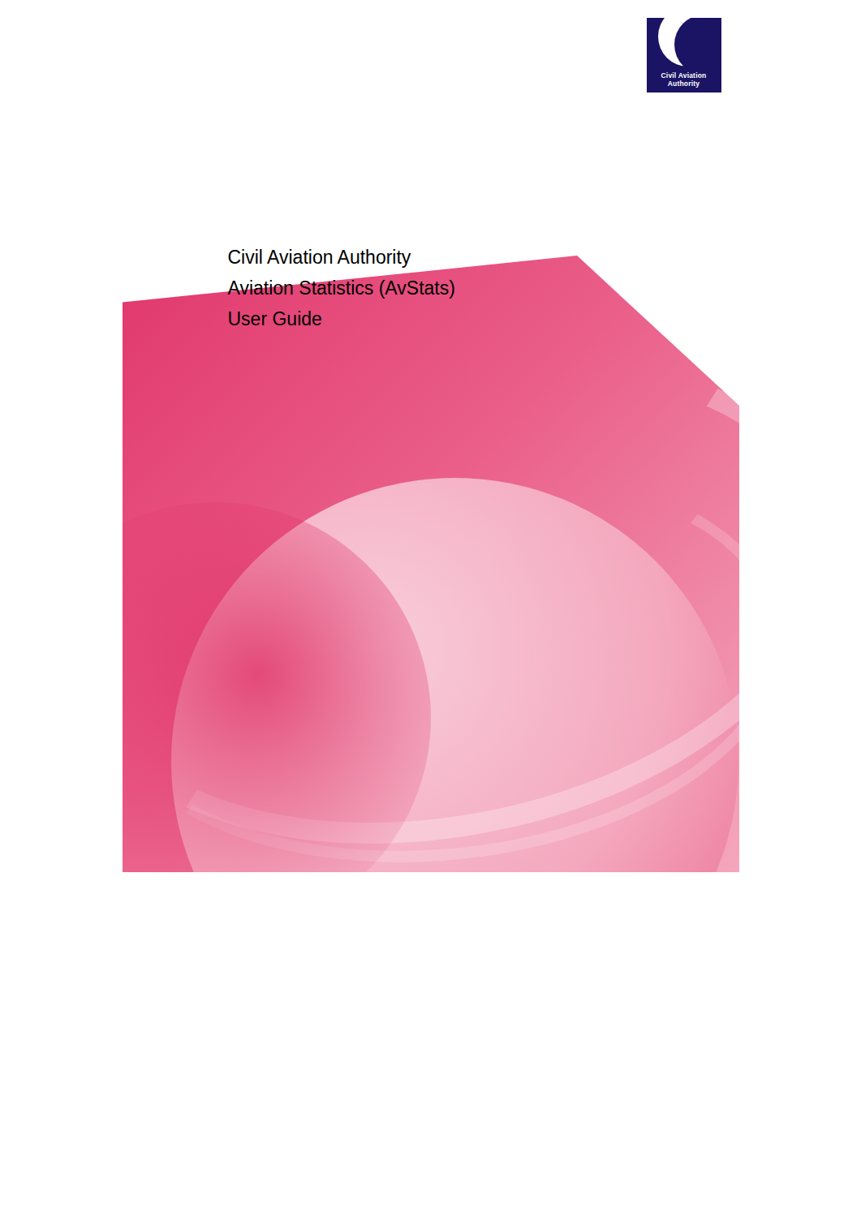Civil Aviation
Authority
Civil Aviation Authority
Aviation Statistics (AvStats)
User Guide